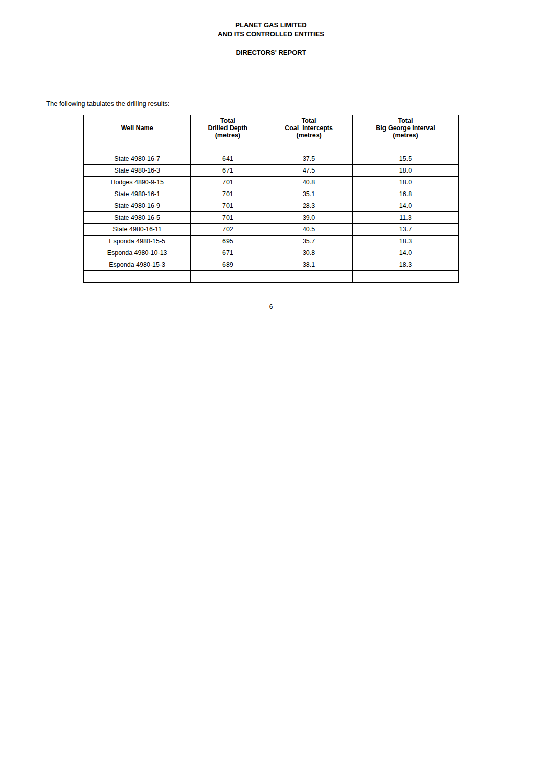PLANET GAS LIMITED
AND ITS CONTROLLED ENTITIES
DIRECTORS' REPORT
The following tabulates the drilling results:
| Well Name | Total Drilled Depth (metres) | Total Coal Intercepts (metres) | Total Big George Interval (metres) |
| --- | --- | --- | --- |
| State 4980-16-7 | 641 | 37.5 | 15.5 |
| State 4980-16-3 | 671 | 47.5 | 18.0 |
| Hodges 4890-9-15 | 701 | 40.8 | 18.0 |
| State 4980-16-1 | 701 | 35.1 | 16.8 |
| State 4980-16-9 | 701 | 28.3 | 14.0 |
| State 4980-16-5 | 701 | 39.0 | 11.3 |
| State 4980-16-11 | 702 | 40.5 | 13.7 |
| Esponda 4980-15-5 | 695 | 35.7 | 18.3 |
| Esponda 4980-10-13 | 671 | 30.8 | 14.0 |
| Esponda 4980-15-3 | 689 | 38.1 | 18.3 |
6